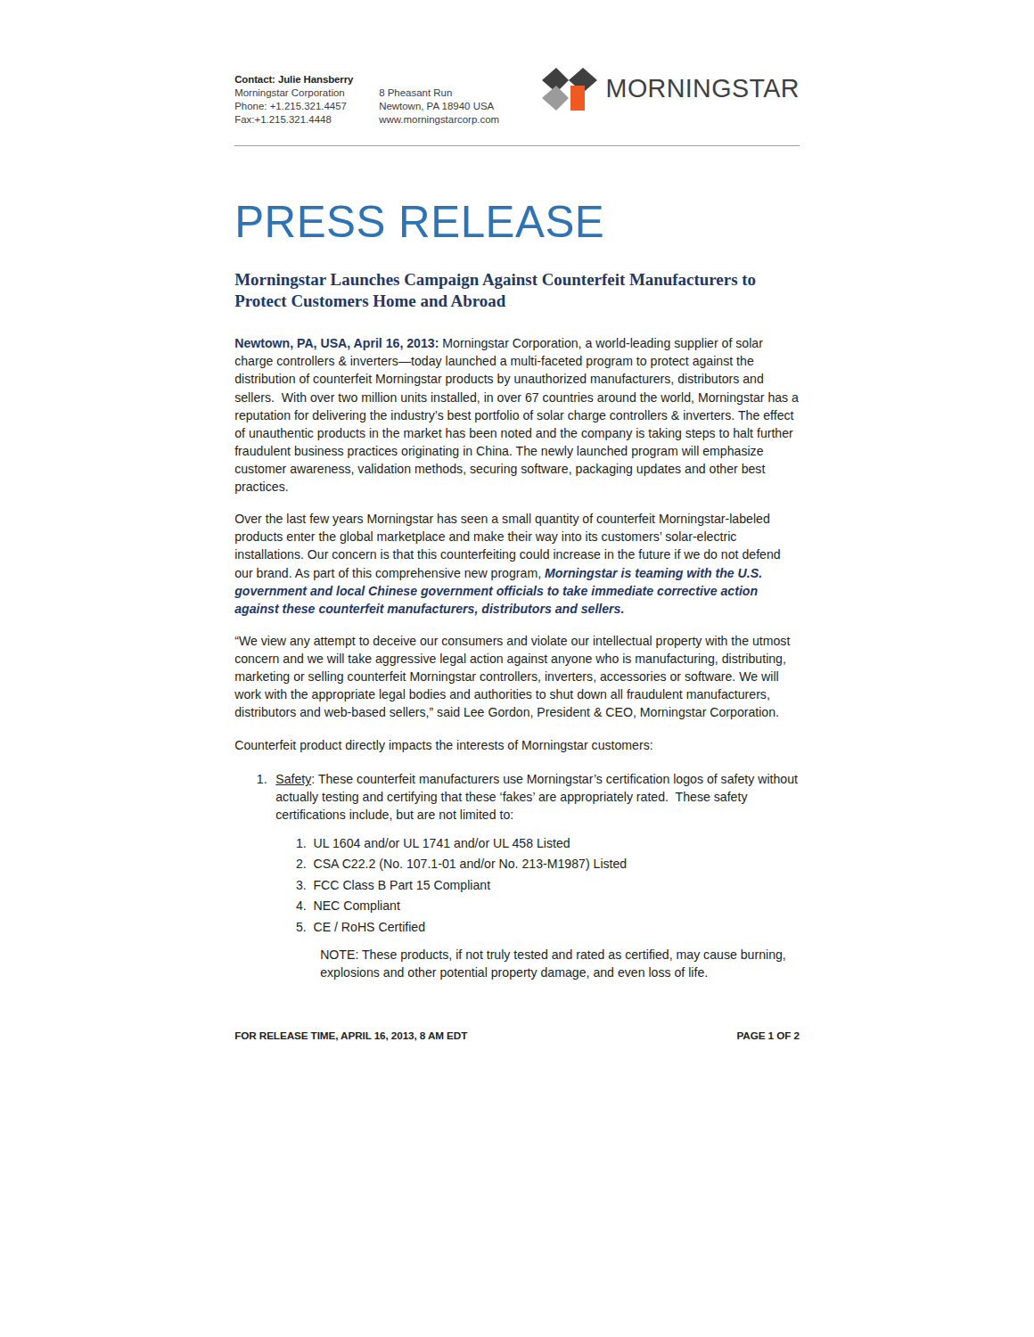Contact: Julie Hansberry
Morningstar Corporation
Phone: +1.215.321.4457
Fax:+1.215.321.4448
8 Pheasant Run
Newtown, PA 18940 USA
www.morningstarcorp.com
MORNINGSTAR
PRESS RELEASE
Morningstar Launches Campaign Against Counterfeit Manufacturers to Protect Customers Home and Abroad
Newtown, PA, USA, April 16, 2013: Morningstar Corporation, a world-leading supplier of solar charge controllers & inverters—today launched a multi-faceted program to protect against the distribution of counterfeit Morningstar products by unauthorized manufacturers, distributors and sellers. With over two million units installed, in over 67 countries around the world, Morningstar has a reputation for delivering the industry’s best portfolio of solar charge controllers & inverters. The effect of unauthentic products in the market has been noted and the company is taking steps to halt further fraudulent business practices originating in China. The newly launched program will emphasize customer awareness, validation methods, securing software, packaging updates and other best practices.
Over the last few years Morningstar has seen a small quantity of counterfeit Morningstar-labeled products enter the global marketplace and make their way into its customers’ solar-electric installations. Our concern is that this counterfeiting could increase in the future if we do not defend our brand. As part of this comprehensive new program, Morningstar is teaming with the U.S. government and local Chinese government officials to take immediate corrective action against these counterfeit manufacturers, distributors and sellers.
“We view any attempt to deceive our consumers and violate our intellectual property with the utmost concern and we will take aggressive legal action against anyone who is manufacturing, distributing, marketing or selling counterfeit Morningstar controllers, inverters, accessories or software. We will work with the appropriate legal bodies and authorities to shut down all fraudulent manufacturers, distributors and web-based sellers,” said Lee Gordon, President & CEO, Morningstar Corporation.
Counterfeit product directly impacts the interests of Morningstar customers:
Safety: These counterfeit manufacturers use Morningstar’s certification logos of safety without actually testing and certifying that these ‘fakes’ are appropriately rated. These safety certifications include, but are not limited to:
UL 1604 and/or UL 1741 and/or UL 458 Listed
CSA C22.2 (No. 107.1-01 and/or No. 213-M1987) Listed
FCC Class B Part 15 Compliant
NEC Compliant
CE / RoHS Certified
NOTE: These products, if not truly tested and rated as certified, may cause burning, explosions and other potential property damage, and even loss of life.
FOR RELEASE TIME, APRIL 16, 2013, 8 AM EDT
PAGE 1 OF 2